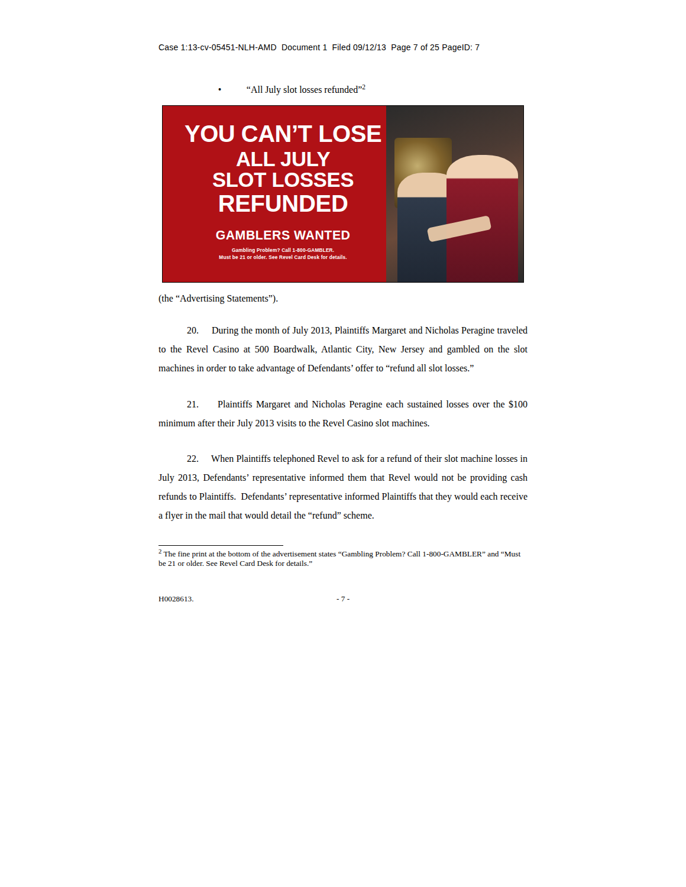Case 1:13-cv-05451-NLH-AMD Document 1 Filed 09/12/13 Page 7 of 25 PageID: 7
•“All July slot losses refunded”2
YOU CAN’T LOSE
ALL JULY
SLOT LOSSES
REFUNDED
GAMBLERS WANTED
Gambling Problem? Call 1-800-GAMBLER.
Must be 21 or older. See Revel Card Desk for details.
(the “Advertising Statements”).
20. During the month of July 2013, Plaintiffs Margaret and Nicholas Peragine traveled to the Revel Casino at 500 Boardwalk, Atlantic City, New Jersey and gambled on the slot machines in order to take advantage of Defendants’ offer to “refund all slot losses.”
21. Plaintiffs Margaret and Nicholas Peragine each sustained losses over the $100 minimum after their July 2013 visits to the Revel Casino slot machines.
22. When Plaintiffs telephoned Revel to ask for a refund of their slot machine losses in July 2013, Defendants’ representative informed them that Revel would not be providing cash refunds to Plaintiffs. Defendants’ representative informed Plaintiffs that they would each receive a flyer in the mail that would detail the “refund” scheme.
2 The fine print at the bottom of the advertisement states “Gambling Problem? Call 1-800-GAMBLER” and “Must be 21 or older. See Revel Card Desk for details.”
H0028613.
- 7 -